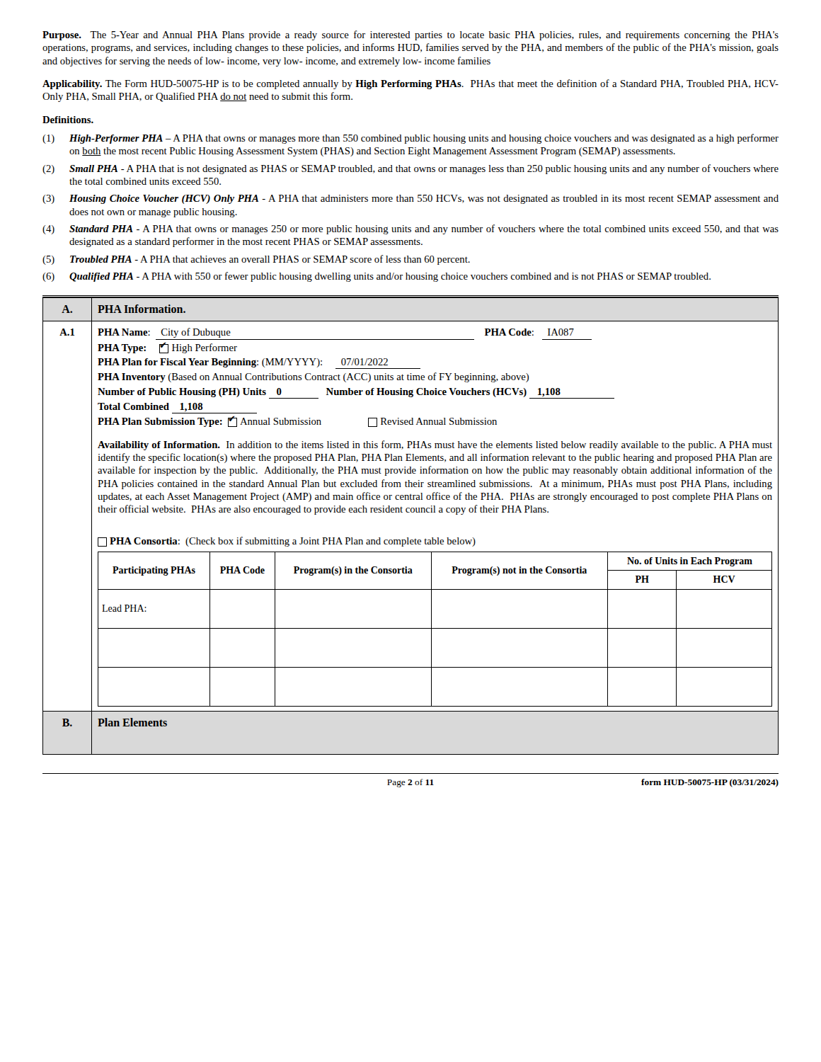Purpose. The 5-Year and Annual PHA Plans provide a ready source for interested parties to locate basic PHA policies, rules, and requirements concerning the PHA's operations, programs, and services, including changes to these policies, and informs HUD, families served by the PHA, and members of the public of the PHA's mission, goals and objectives for serving the needs of low- income, very low- income, and extremely low- income families
Applicability. The Form HUD-50075-HP is to be completed annually by High Performing PHAs. PHAs that meet the definition of a Standard PHA, Troubled PHA, HCV-Only PHA, Small PHA, or Qualified PHA do not need to submit this form.
Definitions.
High-Performer PHA – A PHA that owns or manages more than 550 combined public housing units and housing choice vouchers and was designated as a high performer on both the most recent Public Housing Assessment System (PHAS) and Section Eight Management Assessment Program (SEMAP) assessments.
Small PHA - A PHA that is not designated as PHAS or SEMAP troubled, and that owns or manages less than 250 public housing units and any number of vouchers where the total combined units exceed 550.
Housing Choice Voucher (HCV) Only PHA - A PHA that administers more than 550 HCVs, was not designated as troubled in its most recent SEMAP assessment and does not own or manage public housing.
Standard PHA - A PHA that owns or manages 250 or more public housing units and any number of vouchers where the total combined units exceed 550, and that was designated as a standard performer in the most recent PHAS or SEMAP assessments.
Troubled PHA - A PHA that achieves an overall PHAS or SEMAP score of less than 60 percent.
Qualified PHA - A PHA with 550 or fewer public housing dwelling units and/or housing choice vouchers combined and is not PHAS or SEMAP troubled.
| A. | PHA Information. |
| A.1 | PHA Name : City of Dubuque PHA Code : IA087 PHA Type: High Performer PHA Plan for Fiscal Year Beginning : (MM/YYYY): 07/01/2022 PHA Inventory (Based on Annual Contributions Contract (ACC) units at time of FY beginning, above) Number of Public Housing (PH) Units 0 Number of Housing Choice Vouchers (HCVs) 1,108 Total Combined 1,108 PHA Plan Submission Type: Annual Submission Revised Annual Submission Availability of Information. In addition to the items listed in this form, PHAs must have the elements listed below readily available to the public. A PHA must identify the specific location(s) where the proposed PHA Plan, PHA Plan Elements, and all information relevant to the public hearing and proposed PHA Plan are available for inspection by the public. Additionally, the PHA must provide information on how the public may reasonably obtain additional information of the PHA policies contained in the standard Annual Plan but excluded from their streamlined submissions. At a minimum, PHAs must post PHA Plans, including updates, at each Asset Management Project (AMP) and main office or central office of the PHA. PHAs are strongly encouraged to post complete PHA Plans on their official website. PHAs are also encouraged to provide each resident council a copy of their PHA Plans. PHA Consortia : (Check box if submitting a Joint PHA Plan and complete table below) / Participating PHAs / PHA Code / Program(s) in the Consortia / Program(s) not in the Consortia / No. of Units in Each Program / / --- / --- / --- / --- / --- / / PH / HCV / / Lead PHA: / / / / / / |
| B. | Plan Elements |
Page 2 of 11
form HUD-50075-HP (03/31/2024)